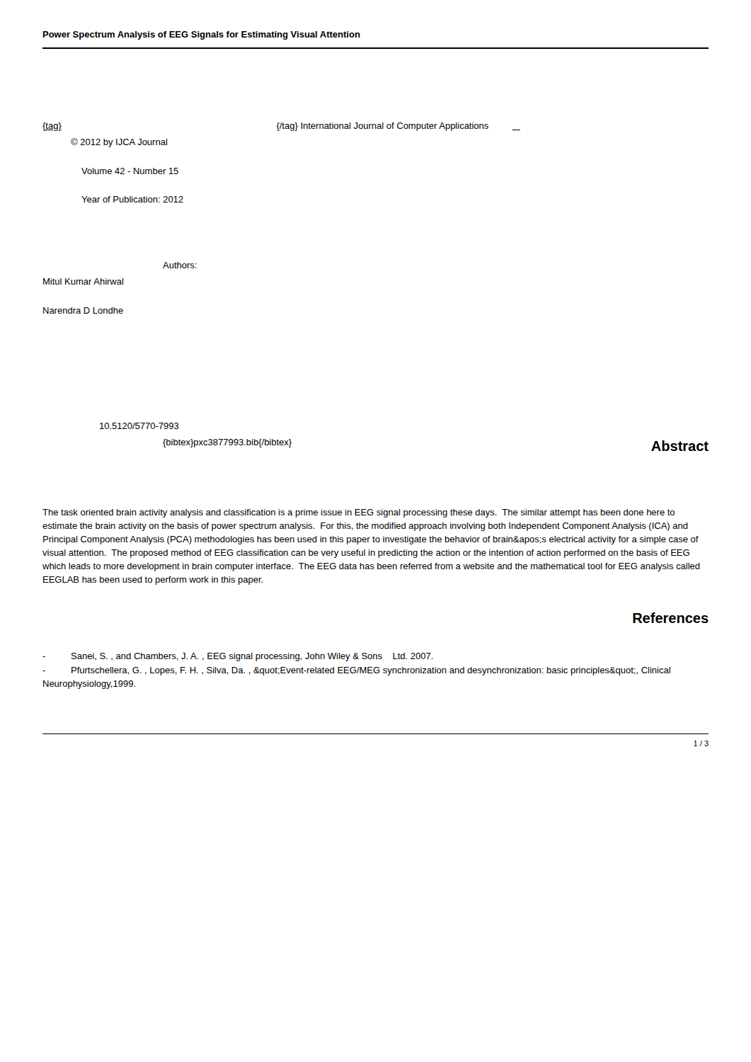Power Spectrum Analysis of EEG Signals for Estimating Visual Attention
{tag} {/tag} International Journal of Computer Applications
© 2012 by IJCA Journal
Volume 42 - Number 15
Year of Publication: 2012
Authors:
Mitul Kumar Ahirwal
Narendra D Londhe
10.5120/5770-7993
{bibtex}pxc3877993.bib{/bibtex}
Abstract
The task oriented brain activity analysis and classification is a prime issue in EEG signal processing these days. The similar attempt has been done here to estimate the brain activity on the basis of power spectrum analysis. For this, the modified approach involving both Independent Component Analysis (ICA) and Principal Component Analysis (PCA) methodologies has been used in this paper to investigate the behavior of brain&apos;s electrical activity for a simple case of visual attention. The proposed method of EEG classification can be very useful in predicting the action or the intention of action performed on the basis of EEG which leads to more development in brain computer interface. The EEG data has been referred from a website and the mathematical tool for EEG analysis called EEGLAB has been used to perform work in this paper.
References
-Sanei, S. , and Chambers, J. A. , EEG signal processing, John Wiley & Sons Ltd. 2007.
-Pfurtschellera, G. , Lopes, F. H. , Silva, Da. , &quot;Event-related EEG/MEG synchronization and desynchronization: basic principles&quot;, Clinical Neurophysiology,1999.
1 / 3